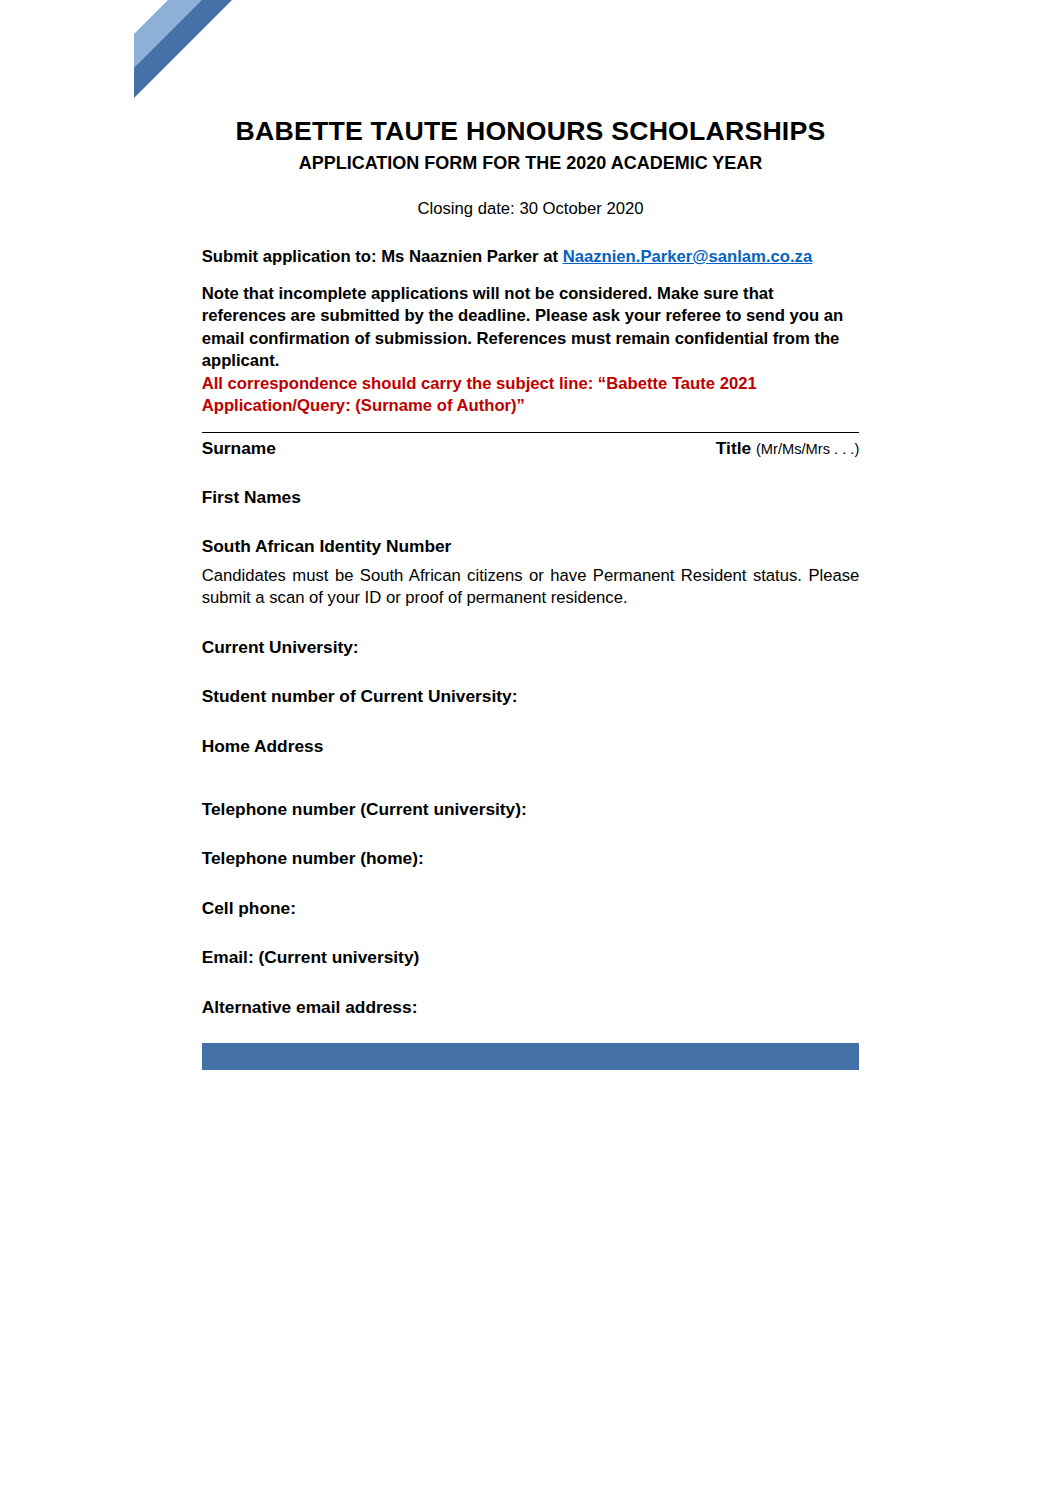BABETTE TAUTE HONOURS SCHOLARSHIPS
APPLICATION FORM FOR THE 2020 ACADEMIC YEAR
Closing date: 30 October 2020
Submit application to: Ms Naaznien Parker at Naaznien.Parker@sanlam.co.za
Note that incomplete applications will not be considered. Make sure that references are submitted by the deadline. Please ask your referee to send you an email confirmation of submission. References must remain confidential from the applicant.
All correspondence should carry the subject line: “Babette Taute 2021 Application/Query: (Surname of Author)”
Surname Title (Mr/Ms/Mrs . . .)
First Names
South African Identity Number
Candidates must be South African citizens or have Permanent Resident status. Please submit a scan of your ID or proof of permanent residence.
Current University:
Student number of Current University:
Home Address
Telephone number (Current university):
Telephone number (home):
Cell phone:
Email: (Current university)
Alternative email address: